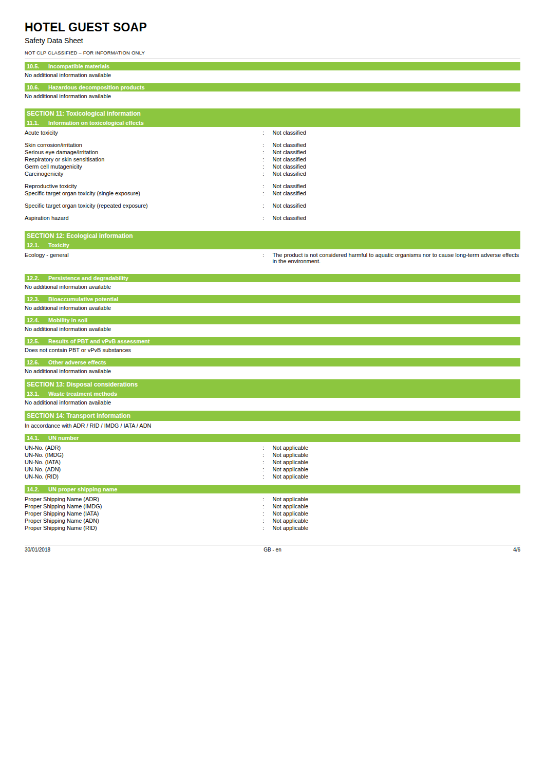HOTEL GUEST SOAP
Safety Data Sheet
NOT CLP CLASSIFIED – FOR INFORMATION ONLY
10.5. Incompatible materials
No additional information available
10.6. Hazardous decomposition products
No additional information available
SECTION 11: Toxicological information
11.1. Information on toxicological effects
| Acute toxicity | : | Not classified |
| Skin corrosion/irritation | : | Not classified |
| Serious eye damage/irritation | : | Not classified |
| Respiratory or skin sensitisation | : | Not classified |
| Germ cell mutagenicity | : | Not classified |
| Carcinogenicity | : | Not classified |
| Reproductive toxicity | : | Not classified |
| Specific target organ toxicity (single exposure) | : | Not classified |
| Specific target organ toxicity (repeated exposure) | : | Not classified |
| Aspiration hazard | : | Not classified |
SECTION 12: Ecological information
12.1. Toxicity
| Ecology - general | : | The product is not considered harmful to aquatic organisms nor to cause long-term adverse effects in the environment. |
12.2. Persistence and degradability
No additional information available
12.3. Bioaccumulative potential
No additional information available
12.4. Mobility in soil
No additional information available
12.5. Results of PBT and vPvB assessment
Does not contain PBT or vPvB substances
12.6. Other adverse effects
No additional information available
SECTION 13: Disposal considerations
13.1. Waste treatment methods
No additional information available
SECTION 14: Transport information
In accordance with ADR / RID / IMDG / IATA / ADN
14.1. UN number
| UN-No. (ADR) | : | Not applicable |
| UN-No. (IMDG) | : | Not applicable |
| UN-No. (IATA) | : | Not applicable |
| UN-No. (ADN) | : | Not applicable |
| UN-No. (RID) | : | Not applicable |
14.2. UN proper shipping name
| Proper Shipping Name (ADR) | : | Not applicable |
| Proper Shipping Name (IMDG) | : | Not applicable |
| Proper Shipping Name (IATA) | : | Not applicable |
| Proper Shipping Name (ADN) | : | Not applicable |
| Proper Shipping Name (RID) | : | Not applicable |
30/01/2018
GB - en
4/6